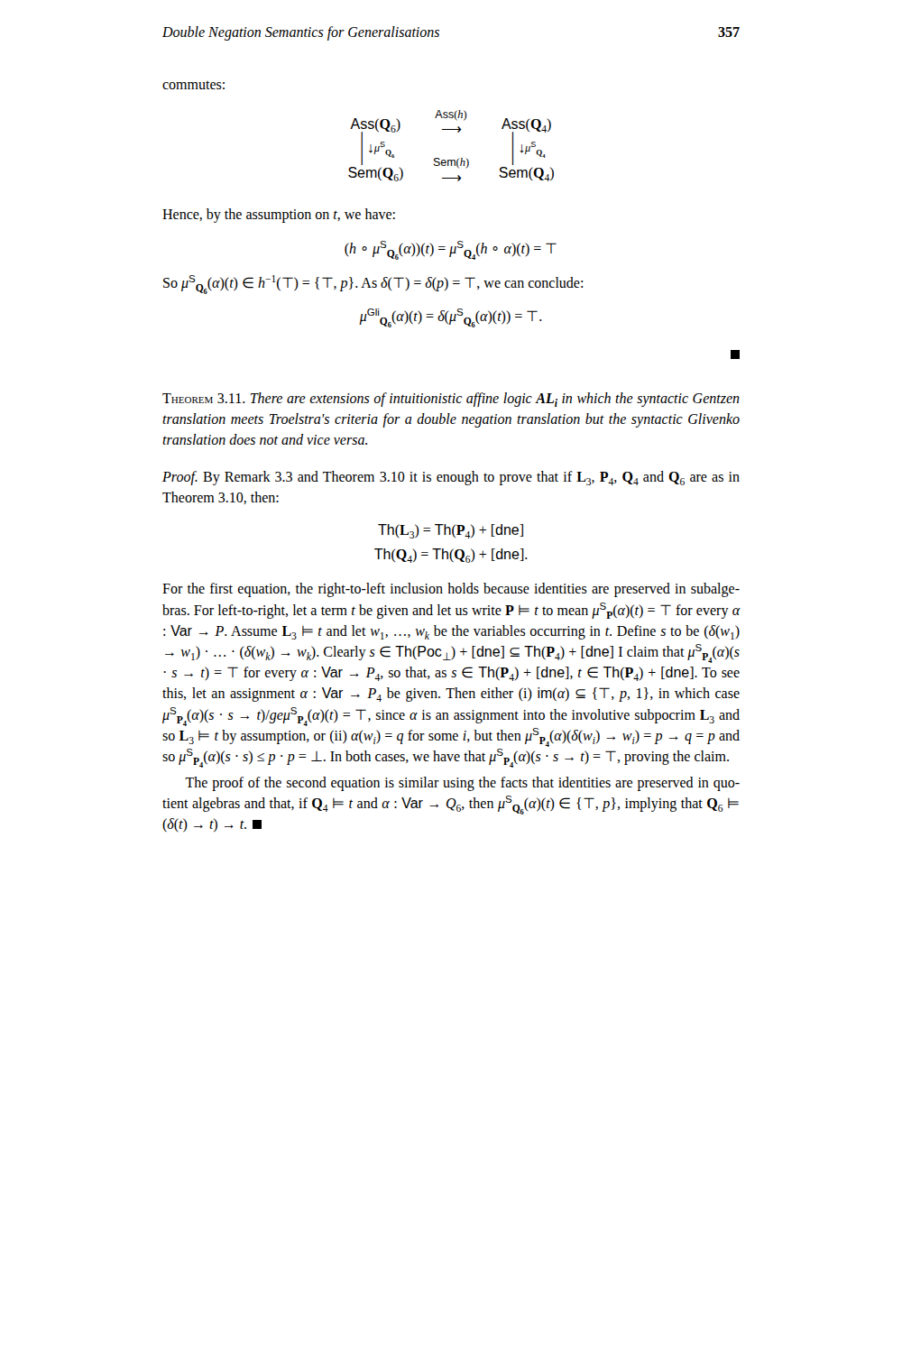Double Negation Semantics for Generalisations 357
commutes:
| Ass ( Q 6 ) | Ass ( h ) ⟶ | Ass ( Q 4 ) |
| │ ↓ μ S Q 6 | | │ ↓ μ S Q 4 |
| Sem ( Q 6 ) | Sem ( h ) ⟶ | Sem ( Q 4 ) |
Hence, by the assumption on t, we have:
(h ∘ μSQ6(α))(t) = μSQ4(h ∘ α)(t) = ⊤
So μSQ6(α)(t) ∈ h−1(⊤) = {⊤, p}. As δ(⊤) = δ(p) = ⊤, we can conclude:
μGliQ6(α)(t) = δ(μSQ6(α)(t)) = ⊤.
Theorem 3.11. There are extensions of intuitionistic affine logic ALi in which the syntactic Gentzen translation meets Troelstra's criteria for a double negation translation but the syntactic Glivenko translation does not and vice versa.
Proof. By Remark 3.3 and Theorem 3.10 it is enough to prove that if L3, P4, Q4 and Q6 are as in Theorem 3.10, then:
Th(L3) = Th(P4) + [dne]
Th(Q4) = Th(Q6) + [dne].
For the first equation, the right-to-left inclusion holds because identities are preserved in subalgebras. For left-to-right, let a term t be given and let us write P ⊨ t to mean μSP(α)(t) = ⊤ for every α : Var → P. Assume L3 ⊨ t and let w1, …, wk be the variables occurring in t. Define s to be (δ(w1) → w1) · … · (δ(wk) → wk). Clearly s ∈ Th(Poc⊥) + [dne] ⊆ Th(P4) + [dne] I claim that μSP4(α)(s · s → t) = ⊤ for every α : Var → P4, so that, as s ∈ Th(P4) + [dne], t ∈ Th(P4) + [dne]. To see this, let an assignment α : Var → P4 be given. Then either (i) im(α) ⊆ {⊤, p, 1}, in which case μSP4(α)(s · s → t)/ge μSP4(α)(t) = ⊤, since α is an assignment into the involutive subpocrim L3 and so L3 ⊨ t by assumption, or (ii) α(wi) = q for some i, but then μSP4(α)(δ(wi) → wi) = p → q = p and so μSP4(α)(s · s) ≤ p · p = ⊥. In both cases, we have that μSP4(α)(s · s → t) = ⊤, proving the claim.
The proof of the second equation is similar using the facts that identities are preserved in quotient algebras and that, if Q4 ⊨ t and α : Var → Q6, then μSQ6(α)(t) ∈ {⊤, p}, implying that Q6 ⊨ (δ(t) → t) → t.